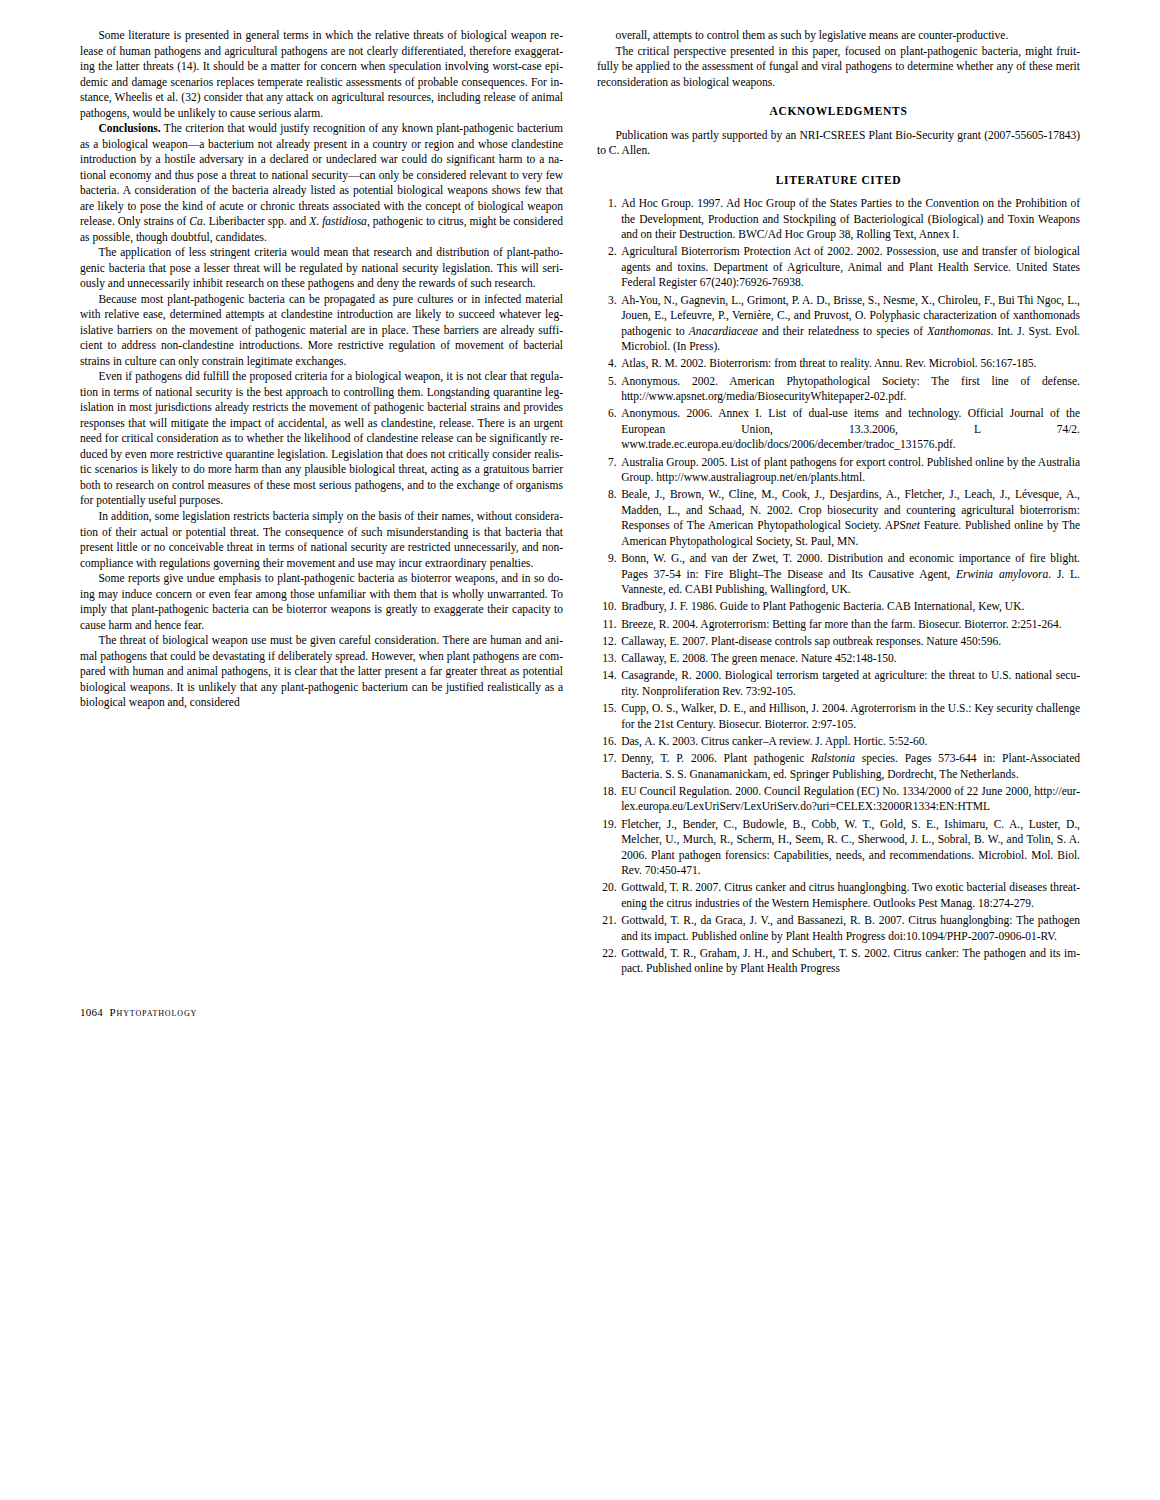Some literature is presented in general terms in which the relative threats of biological weapon release of human pathogens and agricultural pathogens are not clearly differentiated, therefore exaggerating the latter threats (14). It should be a matter for concern when speculation involving worst-case epidemic and damage scenarios replaces temperate realistic assessments of probable consequences. For instance, Wheelis et al. (32) consider that any attack on agricultural resources, including release of animal pathogens, would be unlikely to cause serious alarm.
Conclusions. The criterion that would justify recognition of any known plant-pathogenic bacterium as a biological weapon—a bacterium not already present in a country or region and whose clandestine introduction by a hostile adversary in a declared or undeclared war could do significant harm to a national economy and thus pose a threat to national security—can only be considered relevant to very few bacteria. A consideration of the bacteria already listed as potential biological weapons shows few that are likely to pose the kind of acute or chronic threats associated with the concept of biological weapon release. Only strains of Ca. Liberibacter spp. and X. fastidiosa, pathogenic to citrus, might be considered as possible, though doubtful, candidates.
The application of less stringent criteria would mean that research and distribution of plant-pathogenic bacteria that pose a lesser threat will be regulated by national security legislation. This will seriously and unnecessarily inhibit research on these pathogens and deny the rewards of such research.
Because most plant-pathogenic bacteria can be propagated as pure cultures or in infected material with relative ease, determined attempts at clandestine introduction are likely to succeed whatever legislative barriers on the movement of pathogenic material are in place. These barriers are already sufficient to address non-clandestine introductions. More restrictive regulation of movement of bacterial strains in culture can only constrain legitimate exchanges.
Even if pathogens did fulfill the proposed criteria for a biological weapon, it is not clear that regulation in terms of national security is the best approach to controlling them. Longstanding quarantine legislation in most jurisdictions already restricts the movement of pathogenic bacterial strains and provides responses that will mitigate the impact of accidental, as well as clandestine, release. There is an urgent need for critical consideration as to whether the likelihood of clandestine release can be significantly reduced by even more restrictive quarantine legislation. Legislation that does not critically consider realistic scenarios is likely to do more harm than any plausible biological threat, acting as a gratuitous barrier both to research on control measures of these most serious pathogens, and to the exchange of organisms for potentially useful purposes.
In addition, some legislation restricts bacteria simply on the basis of their names, without consideration of their actual or potential threat. The consequence of such misunderstanding is that bacteria that present little or no conceivable threat in terms of national security are restricted unnecessarily, and noncompliance with regulations governing their movement and use may incur extraordinary penalties.
Some reports give undue emphasis to plant-pathogenic bacteria as bioterror weapons, and in so doing may induce concern or even fear among those unfamiliar with them that is wholly unwarranted. To imply that plant-pathogenic bacteria can be bioterror weapons is greatly to exaggerate their capacity to cause harm and hence fear.
The threat of biological weapon use must be given careful consideration. There are human and animal pathogens that could be devastating if deliberately spread. However, when plant pathogens are compared with human and animal pathogens, it is clear that the latter present a far greater threat as potential biological weapons. It is unlikely that any plant-pathogenic bacterium can be justified realistically as a biological weapon and, considered
overall, attempts to control them as such by legislative means are counter-productive.
The critical perspective presented in this paper, focused on plant-pathogenic bacteria, might fruitfully be applied to the assessment of fungal and viral pathogens to determine whether any of these merit reconsideration as biological weapons.
Acknowledgments
Publication was partly supported by an NRI-CSREES Plant Bio-Security grant (2007-55605-17843) to C. Allen.
Literature Cited
Ad Hoc Group. 1997. Ad Hoc Group of the States Parties to the Convention on the Prohibition of the Development, Production and Stockpiling of Bacteriological (Biological) and Toxin Weapons and on their Destruction. BWC/Ad Hoc Group 38, Rolling Text, Annex I.
Agricultural Bioterrorism Protection Act of 2002. 2002. Possession, use and transfer of biological agents and toxins. Department of Agriculture, Animal and Plant Health Service. United States Federal Register 67(240):76926-76938.
Ah-You, N., Gagnevin, L., Grimont, P. A. D., Brisse, S., Nesme, X., Chiroleu, F., Bui Thi Ngoc, L., Jouen, E., Lefeuvre, P., Vernière, C., and Pruvost, O. Polyphasic characterization of xanthomonads pathogenic to Anacardiaceae and their relatedness to species of Xanthomonas. Int. J. Syst. Evol. Microbiol. (In Press).
Atlas, R. M. 2002. Bioterrorism: from threat to reality. Annu. Rev. Microbiol. 56:167-185.
Anonymous. 2002. American Phytopathological Society: The first line of defense. http://www.apsnet.org/media/BiosecurityWhitepaper2-02.pdf.
Anonymous. 2006. Annex I. List of dual-use items and technology. Official Journal of the European Union, 13.3.2006, L 74/2. www.trade.ec.europa.eu/doclib/docs/2006/december/tradoc_131576.pdf.
Australia Group. 2005. List of plant pathogens for export control. Published online by the Australia Group. http://www.australiagroup.net/en/plants.html.
Beale, J., Brown, W., Cline, M., Cook, J., Desjardins, A., Fletcher, J., Leach, J., Lévesque, A., Madden, L., and Schaad, N. 2002. Crop biosecurity and countering agricultural bioterrorism: Responses of The American Phytopathological Society. APSnet Feature. Published online by The American Phytopathological Society, St. Paul, MN.
Bonn, W. G., and van der Zwet, T. 2000. Distribution and economic importance of fire blight. Pages 37-54 in: Fire Blight–The Disease and Its Causative Agent, Erwinia amylovora. J. L. Vanneste, ed. CABI Publishing, Wallingford, UK.
Bradbury, J. F. 1986. Guide to Plant Pathogenic Bacteria. CAB International, Kew, UK.
Breeze, R. 2004. Agroterrorism: Betting far more than the farm. Biosecur. Bioterror. 2:251-264.
Callaway, E. 2007. Plant-disease controls sap outbreak responses. Nature 450:596.
Callaway, E. 2008. The green menace. Nature 452:148-150.
Casagrande, R. 2000. Biological terrorism targeted at agriculture: the threat to U.S. national security. Nonproliferation Rev. 73:92-105.
Cupp, O. S., Walker, D. E., and Hillison, J. 2004. Agroterrorism in the U.S.: Key security challenge for the 21st Century. Biosecur. Bioterror. 2:97-105.
Das, A. K. 2003. Citrus canker–A review. J. Appl. Hortic. 5:52-60.
Denny, T. P. 2006. Plant pathogenic Ralstonia species. Pages 573-644 in: Plant-Associated Bacteria. S. S. Gnanamanickam, ed. Springer Publishing, Dordrecht, The Netherlands.
EU Council Regulation. 2000. Council Regulation (EC) No. 1334/2000 of 22 June 2000, http://eur-lex.europa.eu/LexUriServ/LexUriServ.do?uri=CELEX:32000R1334:EN:HTML
Fletcher, J., Bender, C., Budowle, B., Cobb, W. T., Gold, S. E., Ishimaru, C. A., Luster, D., Melcher, U., Murch, R., Scherm, H., Seem, R. C., Sherwood, J. L., Sobral, B. W., and Tolin, S. A. 2006. Plant pathogen forensics: Capabilities, needs, and recommendations. Microbiol. Mol. Biol. Rev. 70:450-471.
Gottwald, T. R. 2007. Citrus canker and citrus huanglongbing. Two exotic bacterial diseases threatening the citrus industries of the Western Hemisphere. Outlooks Pest Manag. 18:274-279.
Gottwald, T. R., da Graca, J. V., and Bassanezi, R. B. 2007. Citrus huanglongbing: The pathogen and its impact. Published online by Plant Health Progress doi:10.1094/PHP-2007-0906-01-RV.
Gottwald, T. R., Graham, J. H., and Schubert, T. S. 2002. Citrus canker: The pathogen and its impact. Published online by Plant Health Progress
1064 Phytopathology